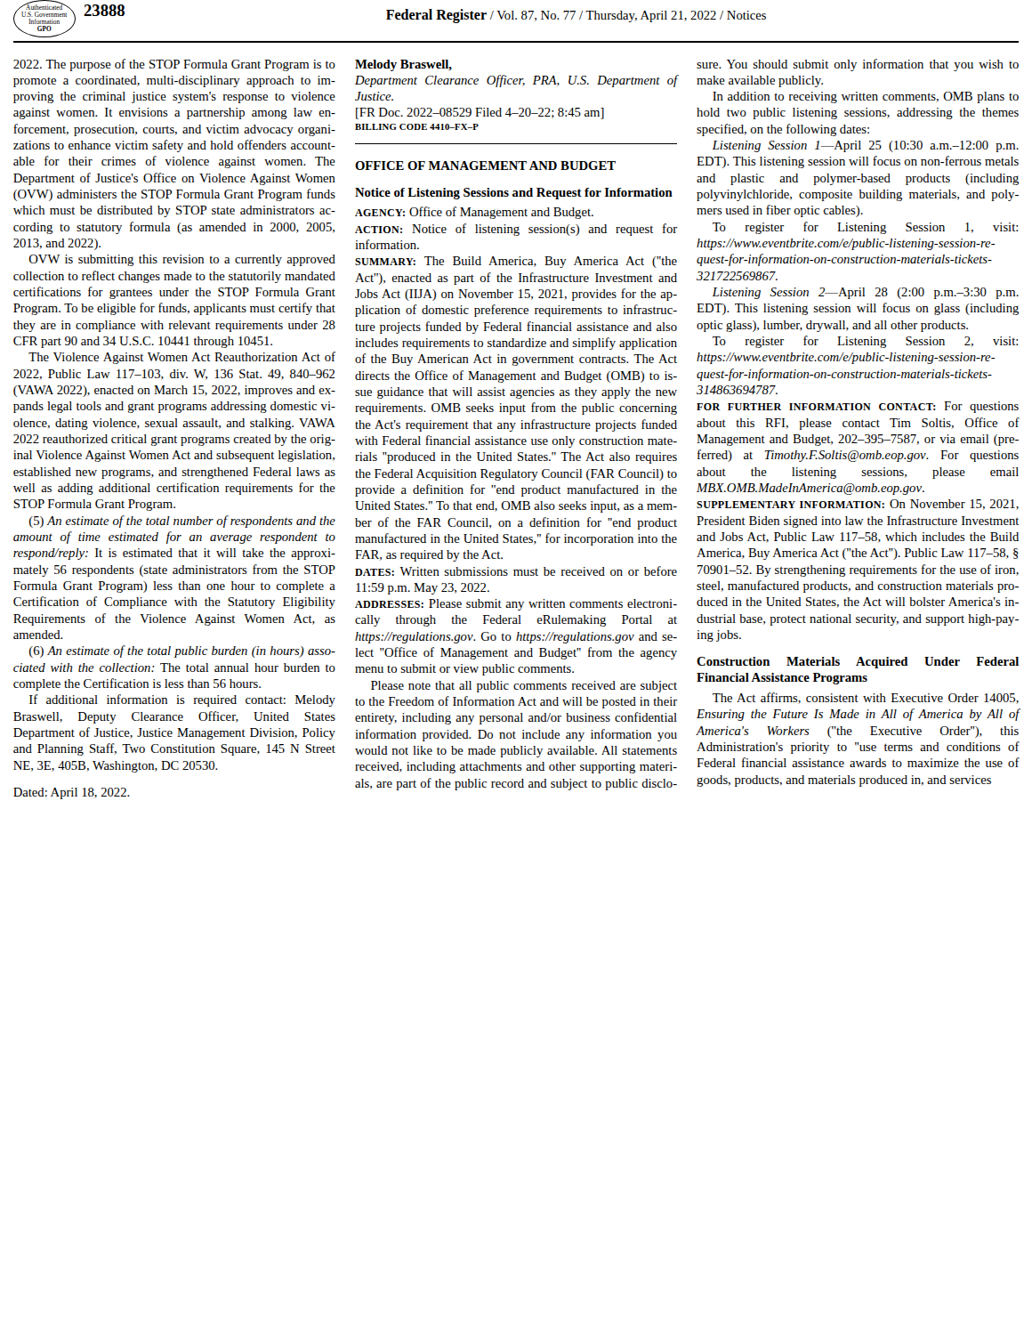Authenticated
U.S. Government
Information
GPO
23888
Federal Register / Vol. 87, No. 77 / Thursday, April 21, 2022 / Notices
2022. The purpose of the STOP Formula Grant Program is to promote a coordinated, multi-disciplinary approach to improving the criminal justice system's response to violence against women. It envisions a partnership among law enforcement, prosecution, courts, and victim advocacy organizations to enhance victim safety and hold offenders accountable for their crimes of violence against women. The Department of Justice's Office on Violence Against Women (OVW) administers the STOP Formula Grant Program funds which must be distributed by STOP state administrators according to statutory formula (as amended in 2000, 2005, 2013, and 2022).
OVW is submitting this revision to a currently approved collection to reflect changes made to the statutorily mandated certifications for grantees under the STOP Formula Grant Program. To be eligible for funds, applicants must certify that they are in compliance with relevant requirements under 28 CFR part 90 and 34 U.S.C. 10441 through 10451.
The Violence Against Women Act Reauthorization Act of 2022, Public Law 117–103, div. W, 136 Stat. 49, 840–962 (VAWA 2022), enacted on March 15, 2022, improves and expands legal tools and grant programs addressing domestic violence, dating violence, sexual assault, and stalking. VAWA 2022 reauthorized critical grant programs created by the original Violence Against Women Act and subsequent legislation, established new programs, and strengthened Federal laws as well as adding additional certification requirements for the STOP Formula Grant Program.
(5) An estimate of the total number of respondents and the amount of time estimated for an average respondent to respond/reply: It is estimated that it will take the approximately 56 respondents (state administrators from the STOP Formula Grant Program) less than one hour to complete a Certification of Compliance with the Statutory Eligibility Requirements of the Violence Against Women Act, as amended.
(6) An estimate of the total public burden (in hours) associated with the collection: The total annual hour burden to complete the Certification is less than 56 hours.
If additional information is required contact: Melody Braswell, Deputy Clearance Officer, United States Department of Justice, Justice Management Division, Policy and Planning Staff, Two Constitution Square, 145 N Street NE, 3E, 405B, Washington, DC 20530.
Dated: April 18, 2022.
Melody Braswell,
Department Clearance Officer, PRA, U.S. Department of Justice.
[FR Doc. 2022–08529 Filed 4–20–22; 8:45 am]
BILLING CODE 4410–FX–P
OFFICE OF MANAGEMENT AND BUDGET
Notice of Listening Sessions and Request for Information
AGENCY: Office of Management and Budget.
ACTION: Notice of listening session(s) and request for information.
SUMMARY: The Build America, Buy America Act (''the Act''), enacted as part of the Infrastructure Investment and Jobs Act (IIJA) on November 15, 2021, provides for the application of domestic preference requirements to infrastructure projects funded by Federal financial assistance and also includes requirements to standardize and simplify application of the Buy American Act in government contracts. The Act directs the Office of Management and Budget (OMB) to issue guidance that will assist agencies as they apply the new requirements. OMB seeks input from the public concerning the Act's requirement that any infrastructure projects funded with Federal financial assistance use only construction materials ''produced in the United States.'' The Act also requires the Federal Acquisition Regulatory Council (FAR Council) to provide a definition for ''end product manufactured in the United States.'' To that end, OMB also seeks input, as a member of the FAR Council, on a definition for ''end product manufactured in the United States,'' for incorporation into the FAR, as required by the Act.
DATES: Written submissions must be received on or before 11:59 p.m. May 23, 2022.
ADDRESSES: Please submit any written comments electronically through the Federal eRulemaking Portal at https://regulations.gov. Go to https://regulations.gov and select ''Office of Management and Budget'' from the agency menu to submit or view public comments.
Please note that all public comments received are subject to the Freedom of Information Act and will be posted in their entirety, including any personal and/or business confidential information provided. Do not include any information you would not like to be made publicly available. All statements received, including attachments and other supporting materials, are part of the public record and subject to public disclosure. You should submit only information that you wish to make available publicly.
In addition to receiving written comments, OMB plans to hold two public listening sessions, addressing the themes specified, on the following dates:
Listening Session 1—April 25 (10:30 a.m.–12:00 p.m. EDT). This listening session will focus on non-ferrous metals and plastic and polymer-based products (including polyvinylchloride, composite building materials, and polymers used in fiber optic cables).
To register for Listening Session 1, visit: https://www.eventbrite.com/e/public-listening-session-request-for-information-on-construction-materials-tickets-321722569867.
Listening Session 2—April 28 (2:00 p.m.–3:30 p.m. EDT). This listening session will focus on glass (including optic glass), lumber, drywall, and all other products.
To register for Listening Session 2, visit: https://www.eventbrite.com/e/public-listening-session-request-for-information-on-construction-materials-tickets-314863694787.
FOR FURTHER INFORMATION CONTACT: For questions about this RFI, please contact Tim Soltis, Office of Management and Budget, 202–395–7587, or via email (preferred) at Timothy.F.Soltis@omb.eop.gov. For questions about the listening sessions, please email MBX.OMB.MadeInAmerica@omb.eop.gov.
SUPPLEMENTARY INFORMATION: On November 15, 2021, President Biden signed into law the Infrastructure Investment and Jobs Act, Public Law 117–58, which includes the Build America, Buy America Act (''the Act''). Public Law 117–58, § 70901–52. By strengthening requirements for the use of iron, steel, manufactured products, and construction materials produced in the United States, the Act will bolster America's industrial base, protect national security, and support high-paying jobs.
Construction Materials Acquired Under Federal Financial Assistance Programs
The Act affirms, consistent with Executive Order 14005, Ensuring the Future Is Made in All of America by All of America's Workers (''the Executive Order''), this Administration's priority to ''use terms and conditions of Federal financial assistance awards to maximize the use of goods, products, and materials produced in, and services